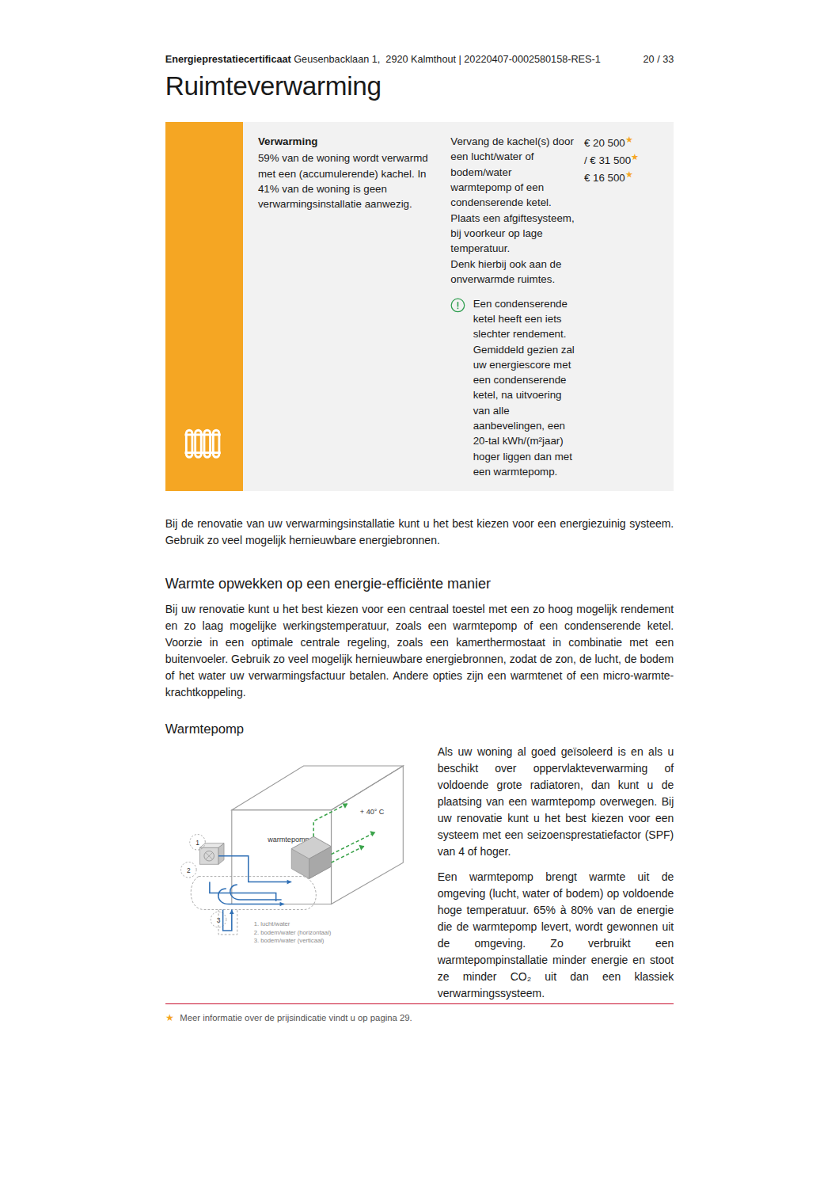Energieprestatiecertificaat Geusenbacklaan 1, 2920 Kalmthout | 20220407-0002580158-RES-1
20 / 33
Ruimteverwarming
Verwarming 59% van de woning wordt verwarmd met een (accumulerende) kachel. In 41% van de woning is geen verwarmingsinstallatie aanwezig.
Vervang de kachel(s) door een lucht/water of bodem/water warmtepomp of een condenserende ketel. Plaats een afgiftesysteem, bij voorkeur op lage temperatuur.
Denk hierbij ook aan de onverwarmde ruimtes.
Een condenserende ketel heeft een iets slechter rendement. Gemiddeld gezien zal uw energiescore met een condenserende ketel, na uitvoering van alle aanbevelingen, een 20-tal kWh/(m²jaar) hoger liggen dan met een warmtepomp.
€ 20 500★
/ € 31 500★
€ 16 500★
Bij de renovatie van uw verwarmingsinstallatie kunt u het best kiezen voor een energiezuinig systeem. Gebruik zo veel mogelijk hernieuwbare energiebronnen.
Warmte opwekken op een energie-efficiënte manier
Bij uw renovatie kunt u het best kiezen voor een centraal toestel met een zo hoog mogelijk rendement en zo laag mogelijke werkingstemperatuur, zoals een warmtepomp of een condenserende ketel. Voorzie in een optimale centrale regeling, zoals een kamerthermostaat in combinatie met een buitenvoeler. Gebruik zo veel mogelijk hernieuwbare energiebronnen, zodat de zon, de lucht, de bodem of het water uw verwarmingsfactuur betalen. Andere opties zijn een warmtenet of een micro-warmte-krachtkoppeling.
Warmtepomp
warmtepomp 1 2 3 + 40° C 1. lucht/water 2. bodem/water (horizontaal) 3. bodem/water (verticaal)
Als uw woning al goed geïsoleerd is en als u beschikt over oppervlakteverwarming of voldoende grote radiatoren, dan kunt u de plaatsing van een warmtepomp overwegen. Bij uw renovatie kunt u het best kiezen voor een systeem met een seizoensprestatiefactor (SPF) van 4 of hoger.
Een warmtepomp brengt warmte uit de omgeving (lucht, water of bodem) op voldoende hoge temperatuur. 65% à 80% van de energie die de warmtepomp levert, wordt gewonnen uit de omgeving. Zo verbruikt een warmtepompinstallatie minder energie en stoot ze minder CO₂ uit dan een klassiek verwarmingssysteem.
★ Meer informatie over de prijsindicatie vindt u op pagina 29.